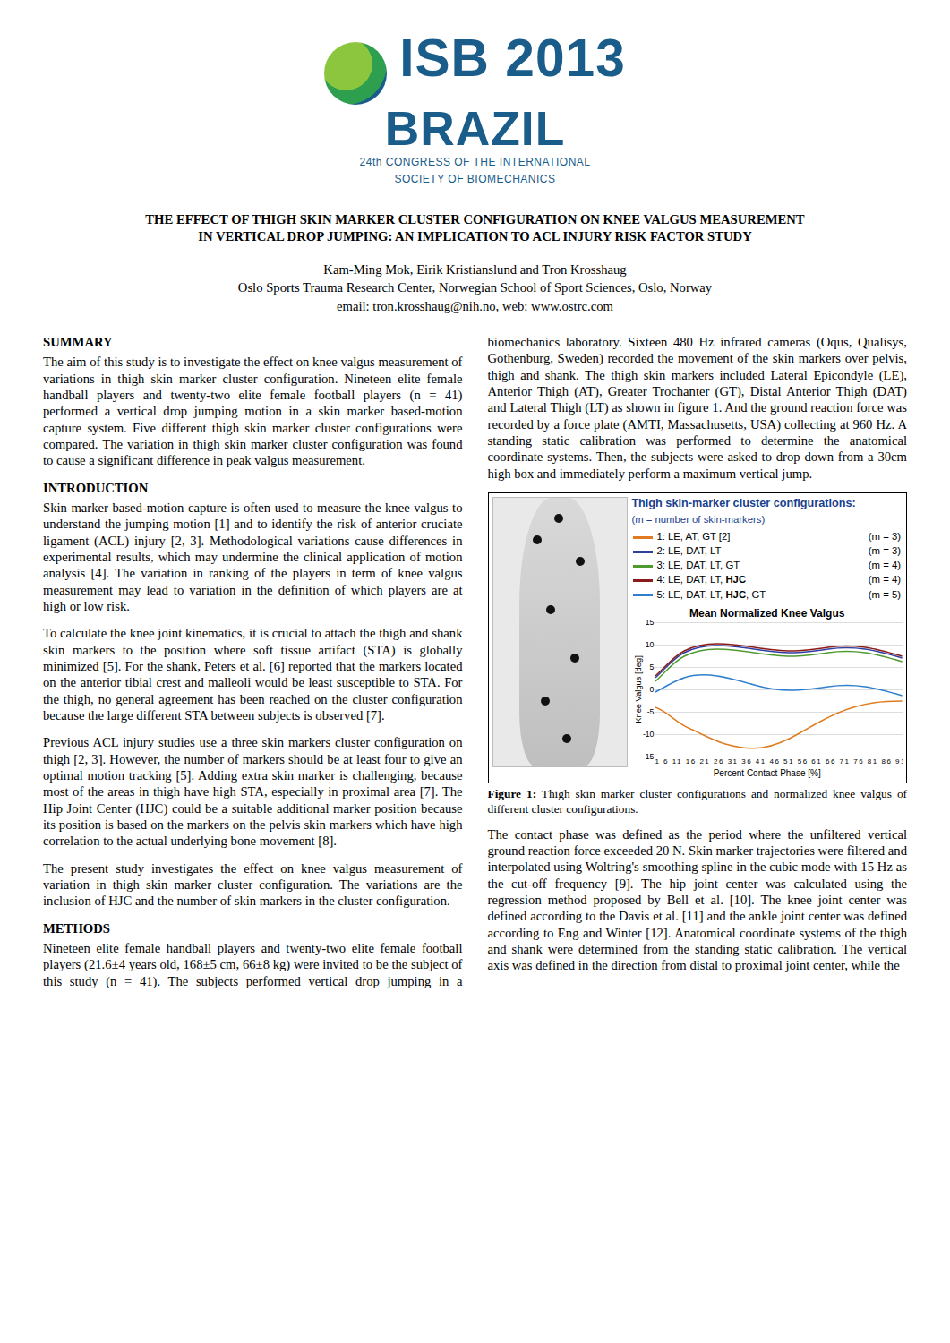ISB 2013
BRAZIL
24th CONGRESS OF THE INTERNATIONAL
SOCIETY OF BIOMECHANICS
The Effect of Thigh Skin Marker Cluster Configuration on Knee Valgus Measurement
in Vertical Drop Jumping: An Implication to ACL Injury Risk Factor Study
Kam-Ming Mok, Eirik Kristianslund and Tron Krosshaug
Oslo Sports Trauma Research Center, Norwegian School of Sport Sciences, Oslo, Norway
email: tron.krosshaug@nih.no, web: www.ostrc.com
Summary
The aim of this study is to investigate the effect on knee valgus measurement of variations in thigh skin marker cluster configuration. Nineteen elite female handball players and twenty-two elite female football players (n = 41) performed a vertical drop jumping motion in a skin marker based-motion capture system. Five different thigh skin marker cluster configurations were compared. The variation in thigh skin marker cluster configuration was found to cause a significant difference in peak valgus measurement.
Introduction
Skin marker based-motion capture is often used to measure the knee valgus to understand the jumping motion [1] and to identify the risk of anterior cruciate ligament (ACL) injury [2, 3]. Methodological variations cause differences in experimental results, which may undermine the clinical application of motion analysis [4]. The variation in ranking of the players in term of knee valgus measurement may lead to variation in the definition of which players are at high or low risk.
To calculate the knee joint kinematics, it is crucial to attach the thigh and shank skin markers to the position where soft tissue artifact (STA) is globally minimized [5]. For the shank, Peters et al. [6] reported that the markers located on the anterior tibial crest and malleoli would be least susceptible to STA. For the thigh, no general agreement has been reached on the cluster configuration because the large different STA between subjects is observed [7].
Previous ACL injury studies use a three skin markers cluster configuration on thigh [2, 3]. However, the number of markers should be at least four to give an optimal motion tracking [5]. Adding extra skin marker is challenging, because most of the areas in thigh have high STA, especially in proximal area [7]. The Hip Joint Center (HJC) could be a suitable additional marker position because its position is based on the markers on the pelvis skin markers which have high correlation to the actual underlying bone movement [8].
The present study investigates the effect on knee valgus measurement of variation in thigh skin marker cluster configuration. The variations are the inclusion of HJC and the number of skin markers in the cluster configuration.
Methods
Nineteen elite female handball players and twenty-two elite female football players (21.6±4 years old, 168±5 cm, 66±8 kg) were invited to be the subject of this study (n = 41). The subjects performed vertical drop jumping in a biomechanics laboratory. Sixteen 480 Hz infrared cameras (Oqus, Qualisys, Gothenburg, Sweden) recorded the movement of the skin markers over pelvis, thigh and shank. The thigh skin markers included Lateral Epicondyle (LE), Anterior Thigh (AT), Greater Trochanter (GT), Distal Anterior Thigh (DAT) and Lateral Thigh (LT) as shown in figure 1. And the ground reaction force was recorded by a force plate (AMTI, Massachusetts, USA) collecting at 960 Hz. A standing static calibration was performed to determine the anatomical coordinate systems. Then, the subjects were asked to drop down from a 30cm high box and immediately perform a maximum vertical jump.
Thigh skin-marker cluster configurations:
(m = number of skin-markers)
| 1: LE, AT, GT [2] | (m = 3) |
| 2: LE, DAT, LT | (m = 3) |
| 3: LE, DAT, LT, GT | (m = 4) |
| 4: LE, DAT, LT, HJC | (m = 4) |
| 5: LE, DAT, LT, HJC , GT | (m = 5) |
Mean Normalized Knee Valgus
Knee Valgus [deg]
15 10 5 0 -5 -10 -15
1 6 11 16 21 26 31 36 41 46 51 56 61 66 71 76 81 86 91 96
Percent Contact Phase [%]
Figure 1: Thigh skin marker cluster configurations and normalized knee valgus of different cluster configurations.
The contact phase was defined as the period where the unfiltered vertical ground reaction force exceeded 20 N. Skin marker trajectories were filtered and interpolated using Woltring's smoothing spline in the cubic mode with 15 Hz as the cut-off frequency [9]. The hip joint center was calculated using the regression method proposed by Bell et al. [10]. The knee joint center was defined according to the Davis et al. [11] and the ankle joint center was defined according to Eng and Winter [12]. Anatomical coordinate systems of the thigh and shank were determined from the standing static calibration. The vertical axis was defined in the direction from distal to proximal joint center, while the